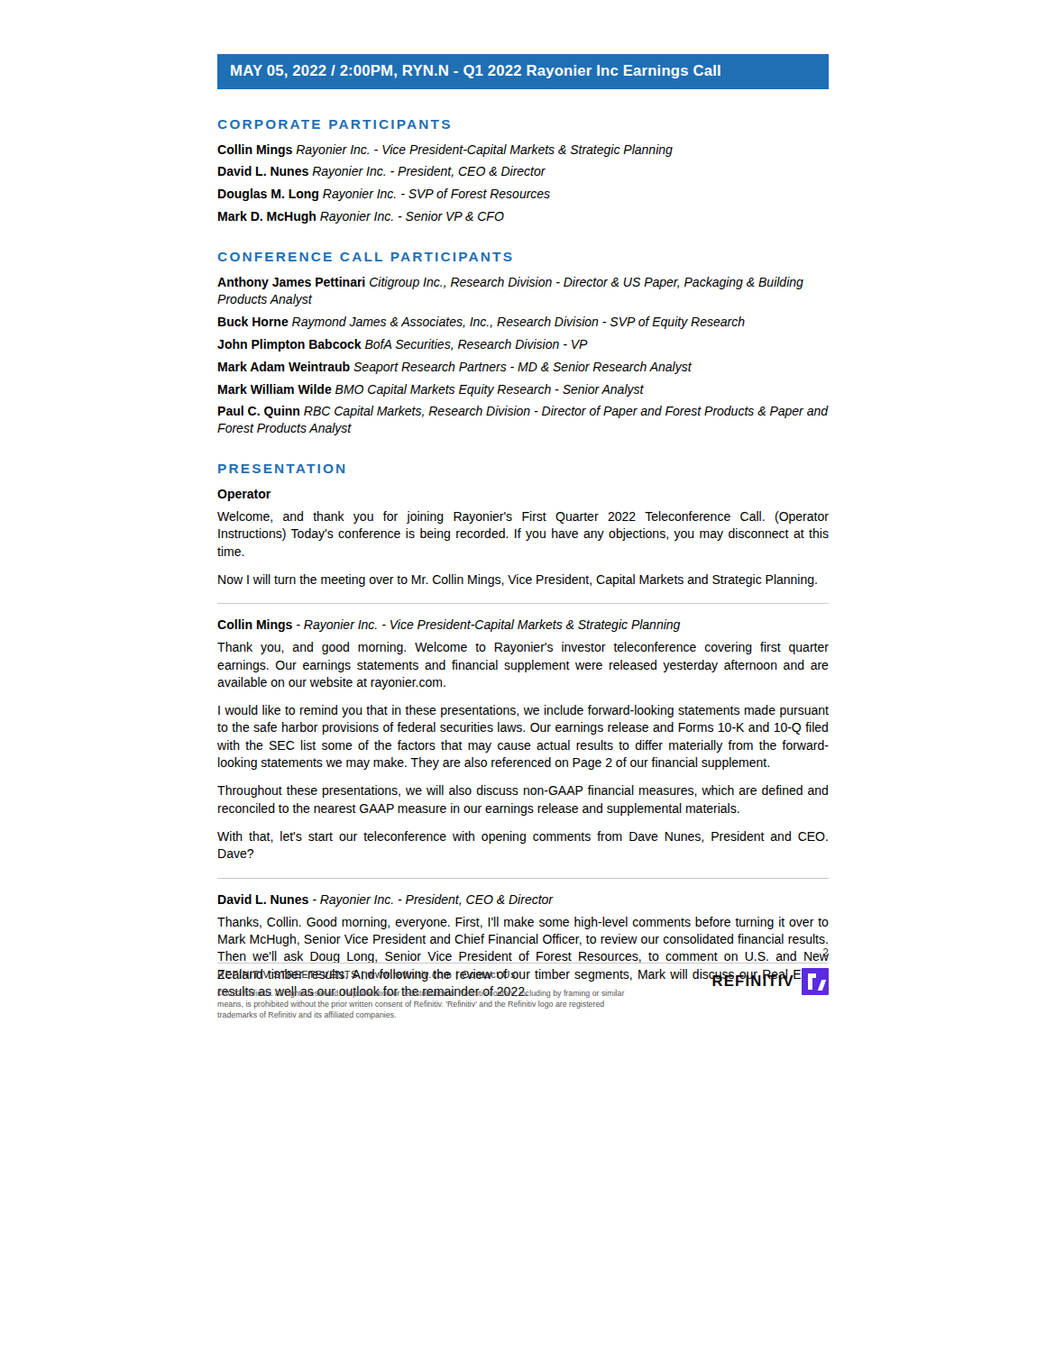MAY 05, 2022 / 2:00PM, RYN.N - Q1 2022 Rayonier Inc Earnings Call
CORPORATE PARTICIPANTS
Collin Mings Rayonier Inc. - Vice President-Capital Markets & Strategic Planning
David L. Nunes Rayonier Inc. - President, CEO & Director
Douglas M. Long Rayonier Inc. - SVP of Forest Resources
Mark D. McHugh Rayonier Inc. - Senior VP & CFO
CONFERENCE CALL PARTICIPANTS
Anthony James Pettinari Citigroup Inc., Research Division - Director & US Paper, Packaging & Building Products Analyst
Buck Horne Raymond James & Associates, Inc., Research Division - SVP of Equity Research
John Plimpton Babcock BofA Securities, Research Division - VP
Mark Adam Weintraub Seaport Research Partners - MD & Senior Research Analyst
Mark William Wilde BMO Capital Markets Equity Research - Senior Analyst
Paul C. Quinn RBC Capital Markets, Research Division - Director of Paper and Forest Products & Paper and Forest Products Analyst
PRESENTATION
Operator
Welcome, and thank you for joining Rayonier's First Quarter 2022 Teleconference Call. (Operator Instructions) Today's conference is being recorded. If you have any objections, you may disconnect at this time.
Now I will turn the meeting over to Mr. Collin Mings, Vice President, Capital Markets and Strategic Planning.
Collin Mings - Rayonier Inc. - Vice President-Capital Markets & Strategic Planning
Thank you, and good morning. Welcome to Rayonier's investor teleconference covering first quarter earnings. Our earnings statements and financial supplement were released yesterday afternoon and are available on our website at rayonier.com.
I would like to remind you that in these presentations, we include forward-looking statements made pursuant to the safe harbor provisions of federal securities laws. Our earnings release and Forms 10-K and 10-Q filed with the SEC list some of the factors that may cause actual results to differ materially from the forward-looking statements we may make. They are also referenced on Page 2 of our financial supplement.
Throughout these presentations, we will also discuss non-GAAP financial measures, which are defined and reconciled to the nearest GAAP measure in our earnings release and supplemental materials.
With that, let's start our teleconference with opening comments from Dave Nunes, President and CEO. Dave?
David L. Nunes - Rayonier Inc. - President, CEO & Director
Thanks, Collin. Good morning, everyone. First, I'll make some high-level comments before turning it over to Mark McHugh, Senior Vice President and Chief Financial Officer, to review our consolidated financial results. Then we'll ask Doug Long, Senior Vice President of Forest Resources, to comment on U.S. and New Zealand timber results. And following the review of our timber segments, Mark will discuss our Real Estate results as well as our outlook for the remainder of 2022.
2
REFINITIV STREETEVENTS | www.refinitiv.com | Contact Us
©2022 Refinitiv. All rights reserved. Republication or redistribution of Refinitiv content, including by framing or similar means, is prohibited without the prior written consent of Refinitiv. 'Refinitiv' and the Refinitiv logo are registered trademarks of Refinitiv and its affiliated companies.
REFINITIV